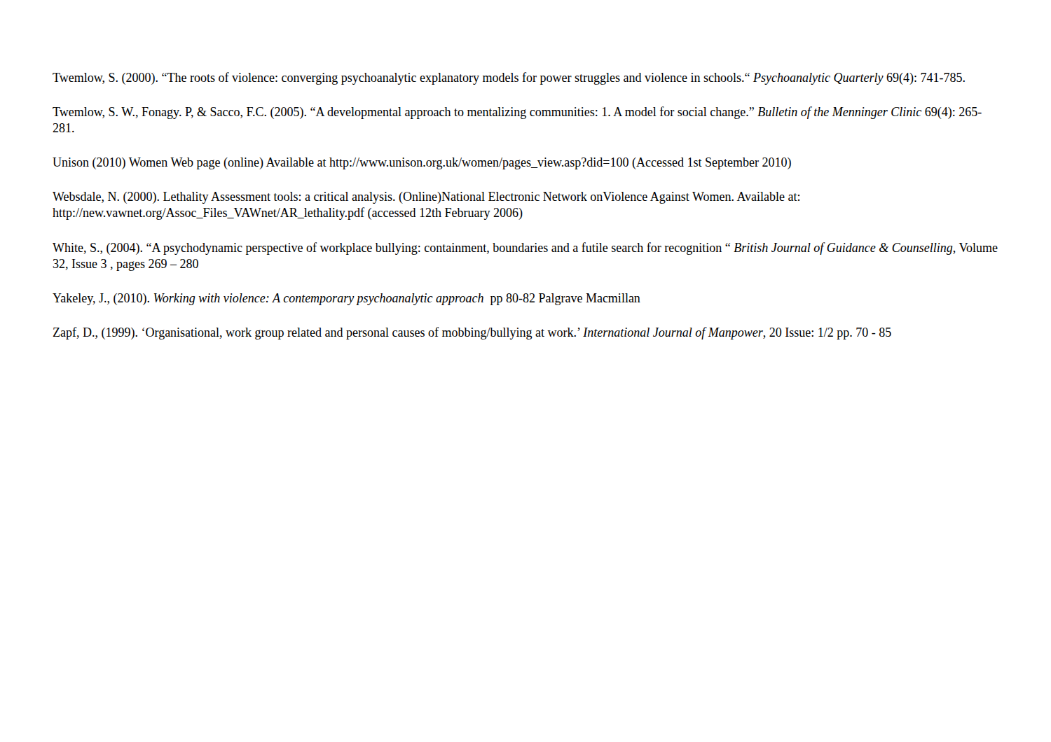Twemlow, S. (2000). “The roots of violence: converging psychoanalytic explanatory models for power struggles and violence in schools.“ Psychoanalytic Quarterly 69(4): 741-785.
Twemlow, S. W., Fonagy. P, & Sacco, F.C. (2005). “A developmental approach to mentalizing communities: 1. A model for social change.” Bulletin of the Menninger Clinic 69(4): 265-281.
Unison (2010) Women Web page (online) Available at http://www.unison.org.uk/women/pages_view.asp?did=100 (Accessed 1st September 2010)
Websdale, N. (2000). Lethality Assessment tools: a critical analysis. (Online)National Electronic Network onViolence Against Women. Available at: http://new.vawnet.org/Assoc_Files_VAWnet/AR_lethality.pdf (accessed 12th February 2006)
White, S., (2004). “A psychodynamic perspective of workplace bullying: containment, boundaries and a futile search for recognition “ British Journal of Guidance & Counselling, Volume 32, Issue 3 , pages 269 – 280
Yakeley, J., (2010). Working with violence: A contemporary psychoanalytic approach pp 80-82 Palgrave Macmillan
Zapf, D., (1999). ‘Organisational, work group related and personal causes of mobbing/bullying at work.’ International Journal of Manpower, 20 Issue: 1/2 pp. 70 - 85